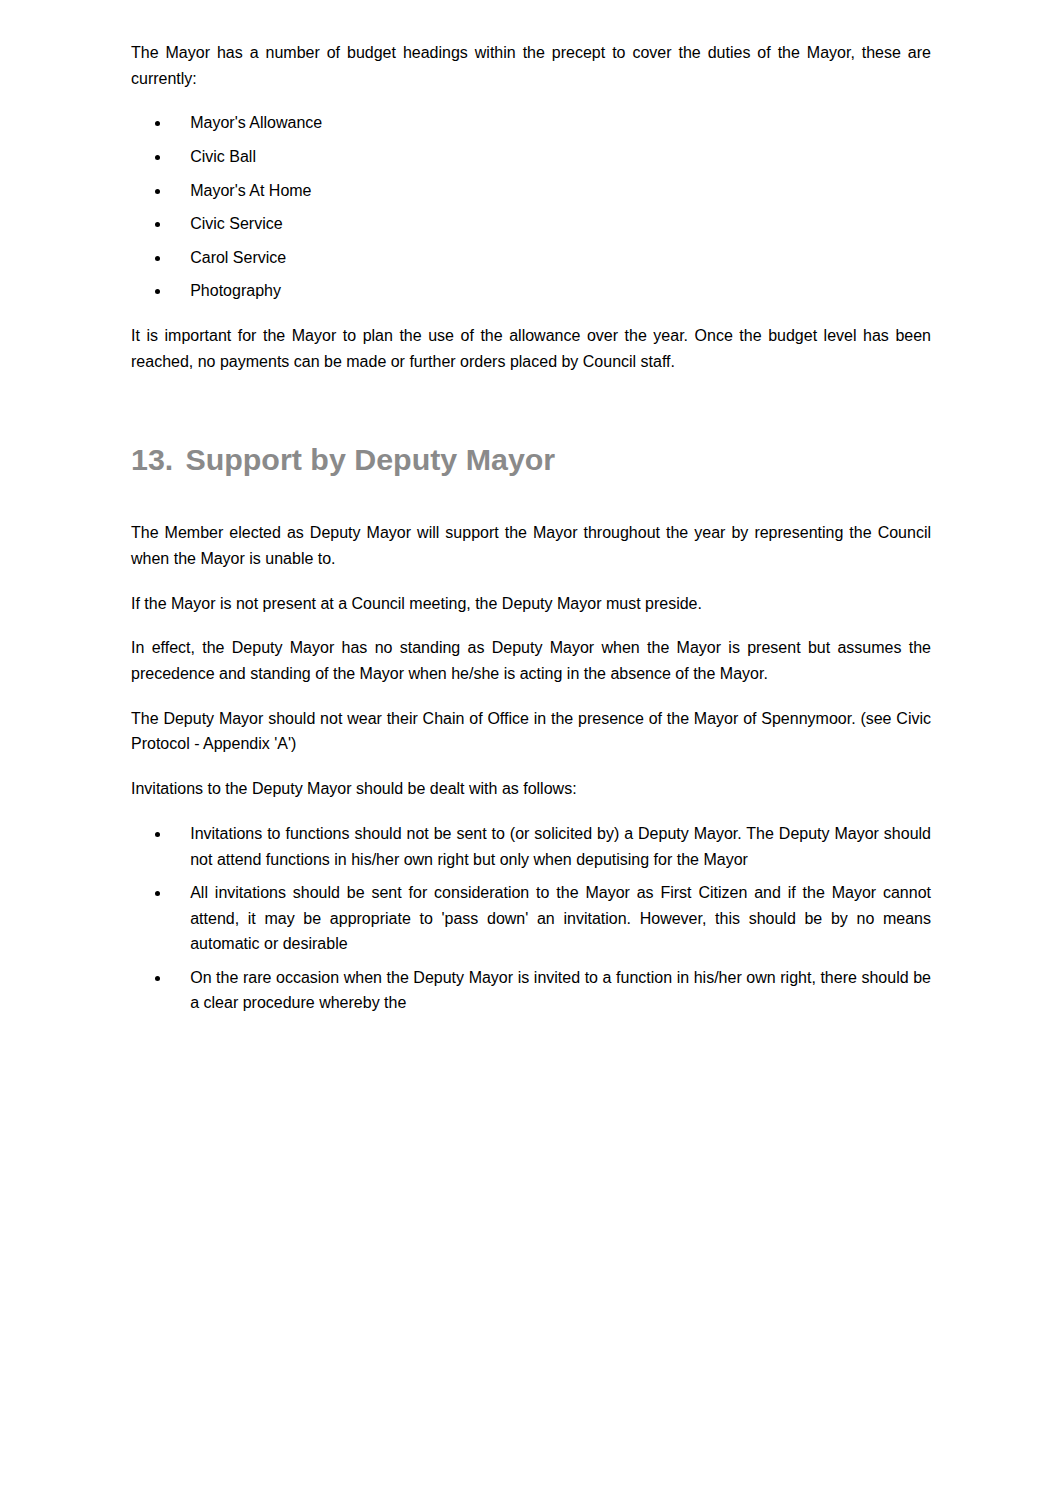The Mayor has a number of budget headings within the precept to cover the duties of the Mayor, these are currently:
Mayor's Allowance
Civic Ball
Mayor's At Home
Civic Service
Carol Service
Photography
It is important for the Mayor to plan the use of the allowance over the year. Once the budget level has been reached, no payments can be made or further orders placed by Council staff.
13. Support by Deputy Mayor
The Member elected as Deputy Mayor will support the Mayor throughout the year by representing the Council when the Mayor is unable to.
If the Mayor is not present at a Council meeting, the Deputy Mayor must preside.
In effect, the Deputy Mayor has no standing as Deputy Mayor when the Mayor is present but assumes the precedence and standing of the Mayor when he/she is acting in the absence of the Mayor.
The Deputy Mayor should not wear their Chain of Office in the presence of the Mayor of Spennymoor. (see Civic Protocol - Appendix 'A')
Invitations to the Deputy Mayor should be dealt with as follows:
Invitations to functions should not be sent to (or solicited by) a Deputy Mayor. The Deputy Mayor should not attend functions in his/her own right but only when deputising for the Mayor
All invitations should be sent for consideration to the Mayor as First Citizen and if the Mayor cannot attend, it may be appropriate to 'pass down' an invitation. However, this should be by no means automatic or desirable
On the rare occasion when the Deputy Mayor is invited to a function in his/her own right, there should be a clear procedure whereby the